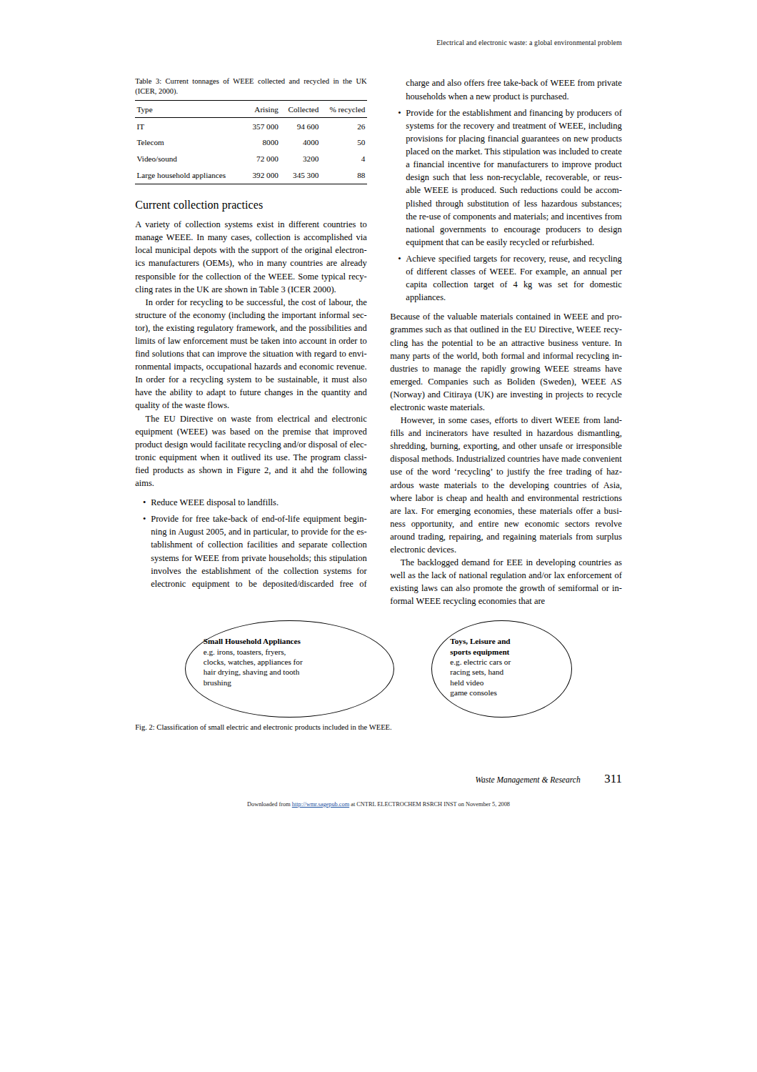Electrical and electronic waste: a global environmental problem
Table 3: Current tonnages of WEEE collected and recycled in the UK (ICER, 2000).
| Type | Arising | Collected | % recycled |
| --- | --- | --- | --- |
| IT | 357 000 | 94 600 | 26 |
| Telecom | 8000 | 4000 | 50 |
| Video/sound | 72 000 | 3200 | 4 |
| Large household appliances | 392 000 | 345 300 | 88 |
Current collection practices
A variety of collection systems exist in different countries to manage WEEE. In many cases, collection is accomplished via local municipal depots with the support of the original electronics manufacturers (OEMs), who in many countries are already responsible for the collection of the WEEE. Some typical recycling rates in the UK are shown in Table 3 (ICER 2000).
In order for recycling to be successful, the cost of labour, the structure of the economy (including the important informal sector), the existing regulatory framework, and the possibilities and limits of law enforcement must be taken into account in order to find solutions that can improve the situation with regard to environmental impacts, occupational hazards and economic revenue. In order for a recycling system to be sustainable, it must also have the ability to adapt to future changes in the quantity and quality of the waste flows.
The EU Directive on waste from electrical and electronic equipment (WEEE) was based on the premise that improved product design would facilitate recycling and/or disposal of electronic equipment when it outlived its use. The program classified products as shown in Figure 2, and it ahd the following aims.
Reduce WEEE disposal to landfills.
Provide for free take-back of end-of-life equipment beginning in August 2005, and in particular, to provide for the establishment of collection facilities and separate collection systems for WEEE from private households; this stipulation involves the establishment of the collection systems for electronic equipment to be deposited/discarded free of charge and also offers free take-back of WEEE from private households when a new product is purchased.
Provide for the establishment and financing by producers of systems for the recovery and treatment of WEEE, including provisions for placing financial guarantees on new products placed on the market. This stipulation was included to create a financial incentive for manufacturers to improve product design such that less non-recyclable, recoverable, or reusable WEEE is produced. Such reductions could be accomplished through substitution of less hazardous substances; the re-use of components and materials; and incentives from national governments to encourage producers to design equipment that can be easily recycled or refurbished.
Achieve specified targets for recovery, reuse, and recycling of different classes of WEEE. For example, an annual per capita collection target of 4 kg was set for domestic appliances.
Because of the valuable materials contained in WEEE and programmes such as that outlined in the EU Directive, WEEE recycling has the potential to be an attractive business venture. In many parts of the world, both formal and informal recycling industries to manage the rapidly growing WEEE streams have emerged. Companies such as Boliden (Sweden), WEEE AS (Norway) and Citiraya (UK) are investing in projects to recycle electronic waste materials.
However, in some cases, efforts to divert WEEE from landfills and incinerators have resulted in hazardous dismantling, shredding, burning, exporting, and other unsafe or irresponsible disposal methods. Industrialized countries have made convenient use of the word ‘recycling’ to justify the free trading of hazardous waste materials to the developing countries of Asia, where labor is cheap and health and environmental restrictions are lax. For emerging economies, these materials offer a business opportunity, and entire new economic sectors revolve around trading, repairing, and regaining materials from surplus electronic devices.
The backlogged demand for EEE in developing countries as well as the lack of national regulation and/or lax enforcement of existing laws can also promote the growth of semiformal or informal WEEE recycling economies that are
Small Household Appliances
e.g. irons, toasters, fryers,
clocks, watches, appliances for
hair drying, shaving and tooth
brushing
Toys, Leisure and
sports equipment
e.g. electric cars or
racing sets, hand
held video
game consoles
Fig. 2: Classification of small electric and electronic products included in the WEEE.
Waste Management & Research
311
Downloaded from http://wmr.sagepub.com at CNTRL ELECTROCHEM RSRCH INST on November 5, 2008